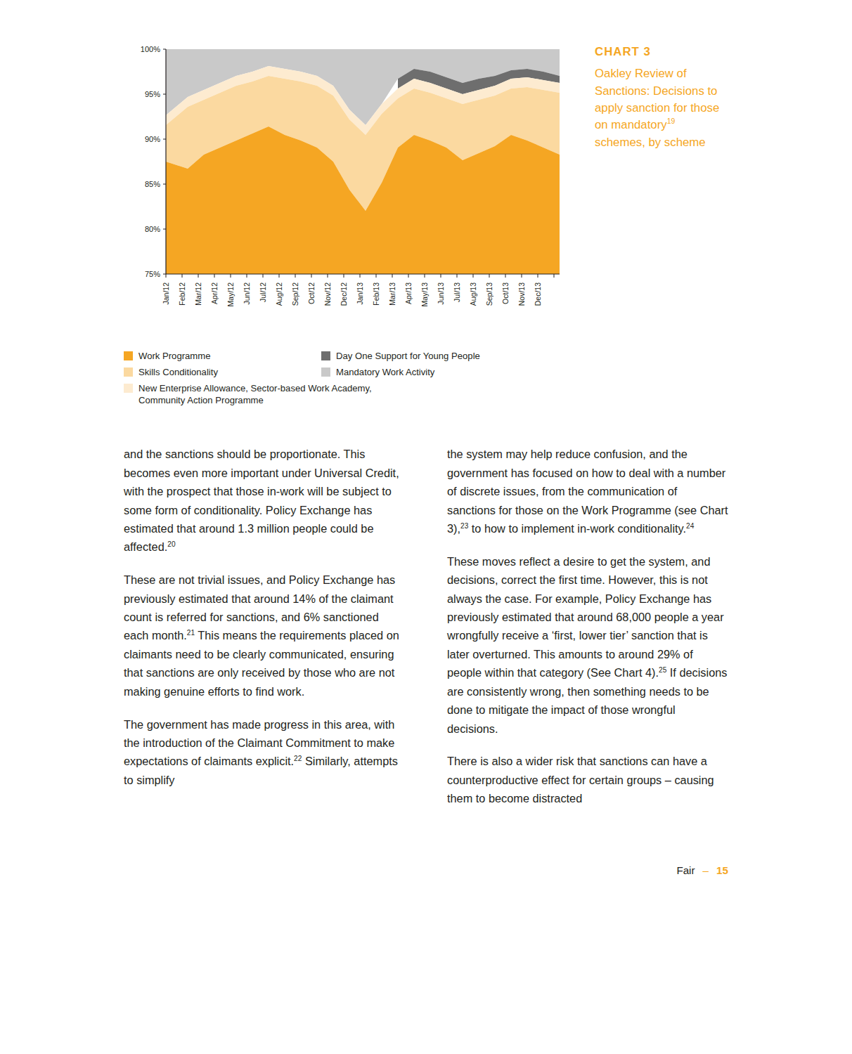100% 95% 90% 85% 80% 75% Jan/12 Feb/12 Mar/12 Apr/12 May/12 Jun/12 Jul/12 Aug/12 Sep/12 Oct/12 Nov/12 Dec/12 Jan/13 Feb/13 Mar/13 Apr/13 May/13 Jun/13 Jul/13 Aug/13 Sep/13 Oct/13 Nov/13 Dec/13
Work Programme
Day One Support for Young People
Skills Conditionality
Mandatory Work Activity
New Enterprise Allowance, Sector-based Work Academy,
Community Action Programme
Chart 3
Oakley Review of Sanctions: Decisions to apply sanction for those on mandatory19 schemes, by scheme
and the sanctions should be proportionate. This becomes even more important under Universal Credit, with the prospect that those in-work will be subject to some form of conditionality. Policy Exchange has estimated that around 1.3 million people could be affected.20
These are not trivial issues, and Policy Exchange has previously estimated that around 14% of the claimant count is referred for sanctions, and 6% sanctioned each month.21 This means the requirements placed on claimants need to be clearly communicated, ensuring that sanctions are only received by those who are not making genuine efforts to find work.
The government has made progress in this area, with the introduction of the Claimant Commitment to make expectations of claimants explicit.22 Similarly, attempts to simplify
the system may help reduce confusion, and the government has focused on how to deal with a number of discrete issues, from the communication of sanctions for those on the Work Programme (see Chart 3),23 to how to implement in-work conditionality.24
These moves reflect a desire to get the system, and decisions, correct the first time. However, this is not always the case. For example, Policy Exchange has previously estimated that around 68,000 people a year wrongfully receive a ‘first, lower tier’ sanction that is later overturned. This amounts to around 29% of people within that category (See Chart 4).25 If decisions are consistently wrong, then something needs to be done to mitigate the impact of those wrongful decisions.
There is also a wider risk that sanctions can have a counterproductive effect for certain groups – causing them to become distracted
Fair – 15